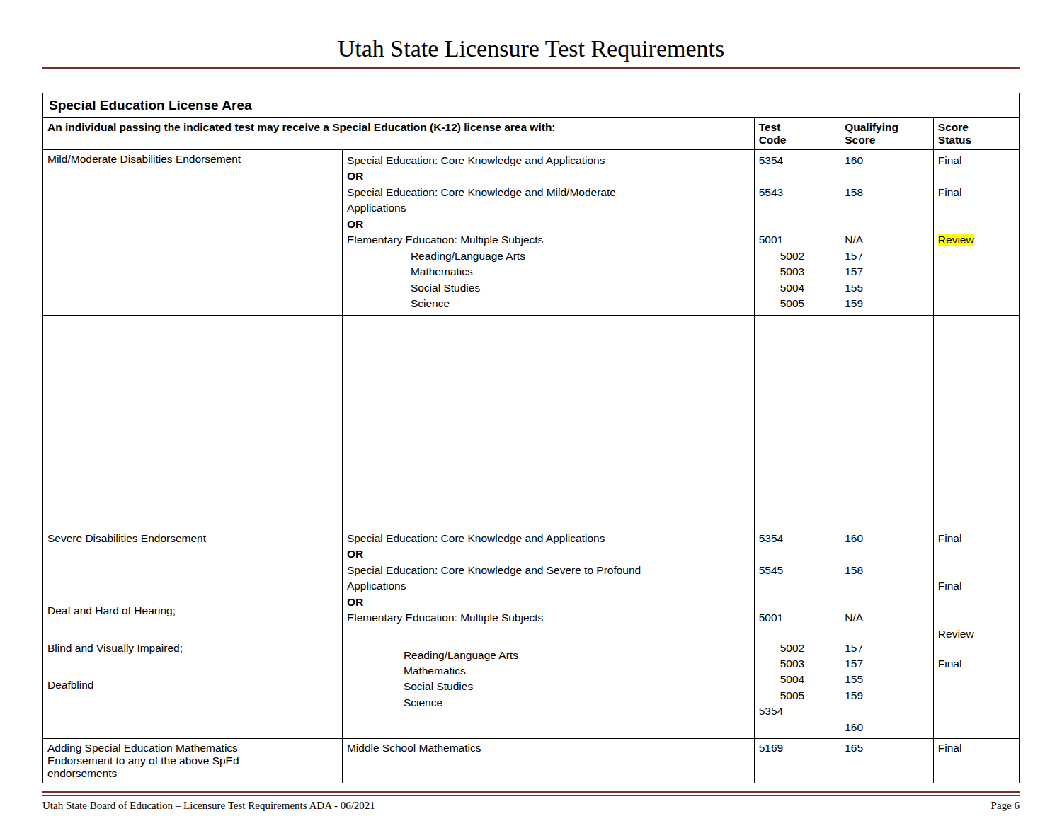Utah State Licensure Test Requirements
| Special Education License Area |
| An individual passing the indicated test may receive a Special Education (K-12) license area with: | Test Code | Qualifying Score | Score Status |
| Mild/Moderate Disabilities Endorsement | Special Education: Core Knowledge and Applications OR Special Education: Core Knowledge and Mild/Moderate Applications OR Elementary Education: Multiple Subjects Reading/Language Arts Mathematics Social Studies Science | 5354 5543 5001 5002 5003 5004 5005 | 160 158 N/A 157 157 155 159 | Final Final Review |
| Severe Disabilities Endorsement Deaf and Hard of Hearing; Blind and Visually Impaired; Deafblind | Special Education: Core Knowledge and Applications OR Special Education: Core Knowledge and Severe to Profound Applications OR Elementary Education: Multiple Subjects Reading/Language Arts Mathematics Social Studies Science | 5354 5545 5001 5002 5003 5004 5005 5354 | 160 158 N/A 157 157 155 159 160 | Final Final Review Final |
| Adding Special Education Mathematics Endorsement to any of the above SpEd endorsements | Middle School Mathematics | 5169 | 165 | Final |
Utah State Board of Education – Licensure Test Requirements ADA - 06/2021 Page 6